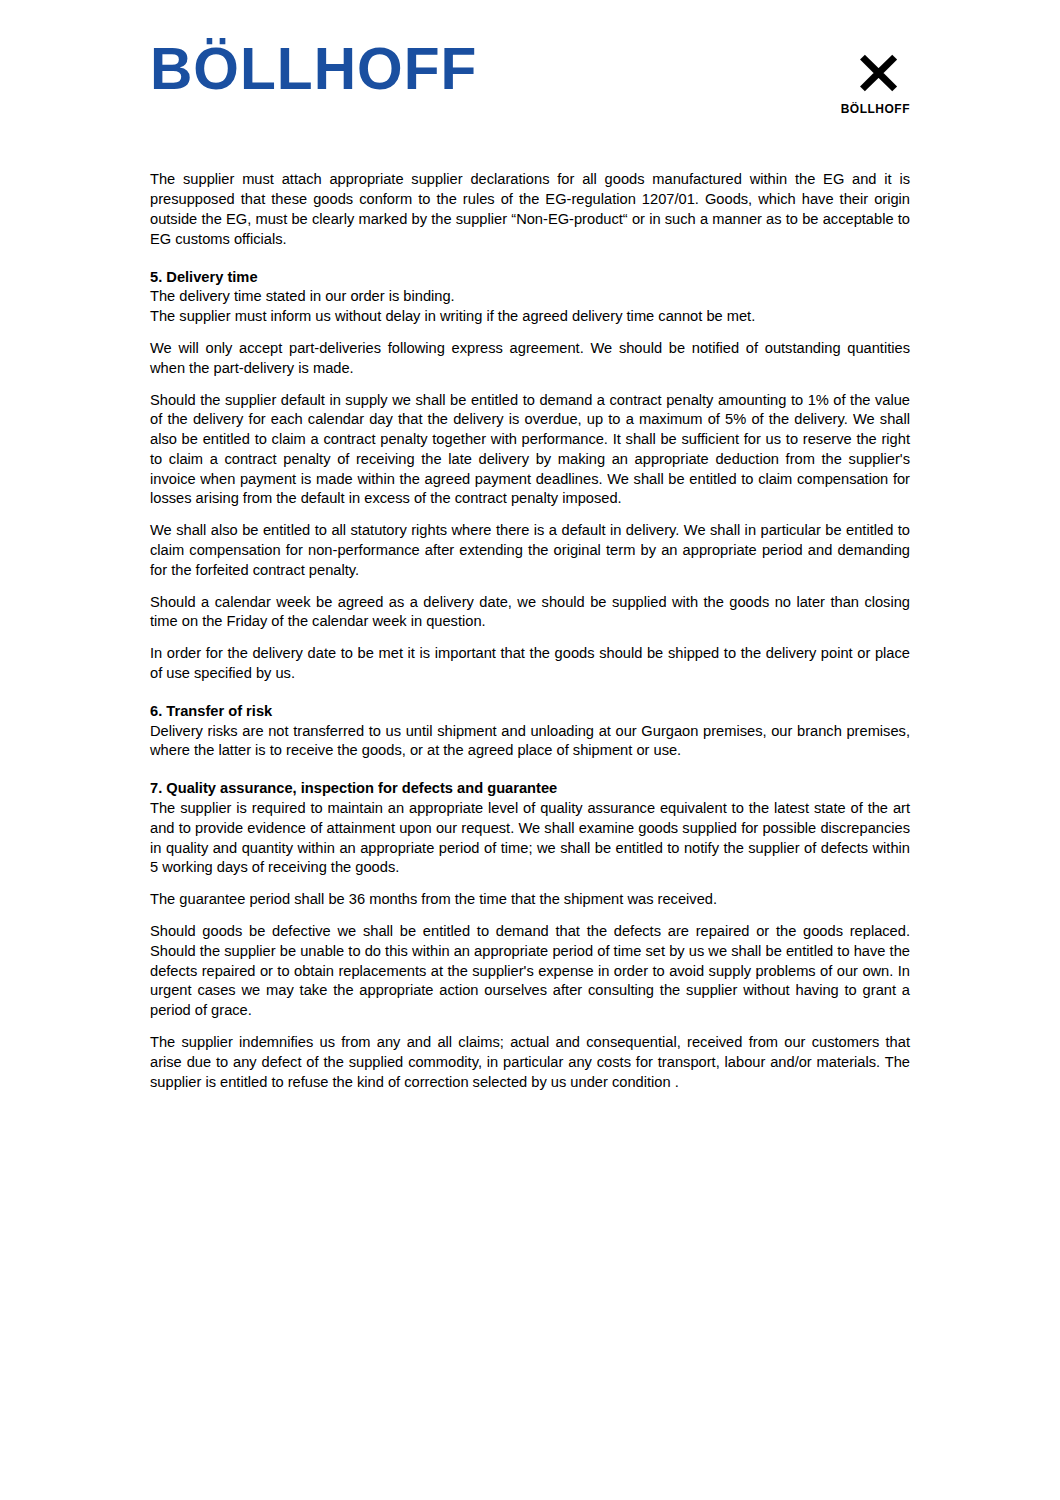BÖLLHOFF
⨯ BÖLLHOFF
The supplier must attach appropriate supplier declarations for all goods manufactured within the EG and it is presupposed that these goods conform to the rules of the EG-regulation 1207/01. Goods, which have their origin outside the EG, must be clearly marked by the supplier “Non-EG-product“ or in such a manner as to be acceptable to EG customs officials.
5. Delivery time
The delivery time stated in our order is binding.
The supplier must inform us without delay in writing if the agreed delivery time cannot be met.
We will only accept part-deliveries following express agreement. We should be notified of outstanding quantities when the part-delivery is made.
Should the supplier default in supply we shall be entitled to demand a contract penalty amounting to 1% of the value of the delivery for each calendar day that the delivery is overdue, up to a maximum of 5% of the delivery. We shall also be entitled to claim a contract penalty together with performance. It shall be sufficient for us to reserve the right to claim a contract penalty of receiving the late delivery by making an appropriate deduction from the supplier's invoice when payment is made within the agreed payment deadlines. We shall be entitled to claim compensation for losses arising from the default in excess of the contract penalty imposed.
We shall also be entitled to all statutory rights where there is a default in delivery. We shall in particular be entitled to claim compensation for non-performance after extending the original term by an appropriate period and demanding for the forfeited contract penalty.
Should a calendar week be agreed as a delivery date, we should be supplied with the goods no later than closing time on the Friday of the calendar week in question.
In order for the delivery date to be met it is important that the goods should be shipped to the delivery point or place of use specified by us.
6. Transfer of risk
Delivery risks are not transferred to us until shipment and unloading at our Gurgaon premises, our branch premises, where the latter is to receive the goods, or at the agreed place of shipment or use.
7. Quality assurance, inspection for defects and guarantee
The supplier is required to maintain an appropriate level of quality assurance equivalent to the latest state of the art and to provide evidence of attainment upon our request. We shall examine goods supplied for possible discrepancies in quality and quantity within an appropriate period of time; we shall be entitled to notify the supplier of defects within 5 working days of receiving the goods.
The guarantee period shall be 36 months from the time that the shipment was received.
Should goods be defective we shall be entitled to demand that the defects are repaired or the goods replaced. Should the supplier be unable to do this within an appropriate period of time set by us we shall be entitled to have the defects repaired or to obtain replacements at the supplier's expense in order to avoid supply problems of our own. In urgent cases we may take the appropriate action ourselves after consulting the supplier without having to grant a period of grace.
The supplier indemnifies us from any and all claims; actual and consequential, received from our customers that arise due to any defect of the supplied commodity, in particular any costs for transport, labour and/or materials. The supplier is entitled to refuse the kind of correction selected by us under condition .